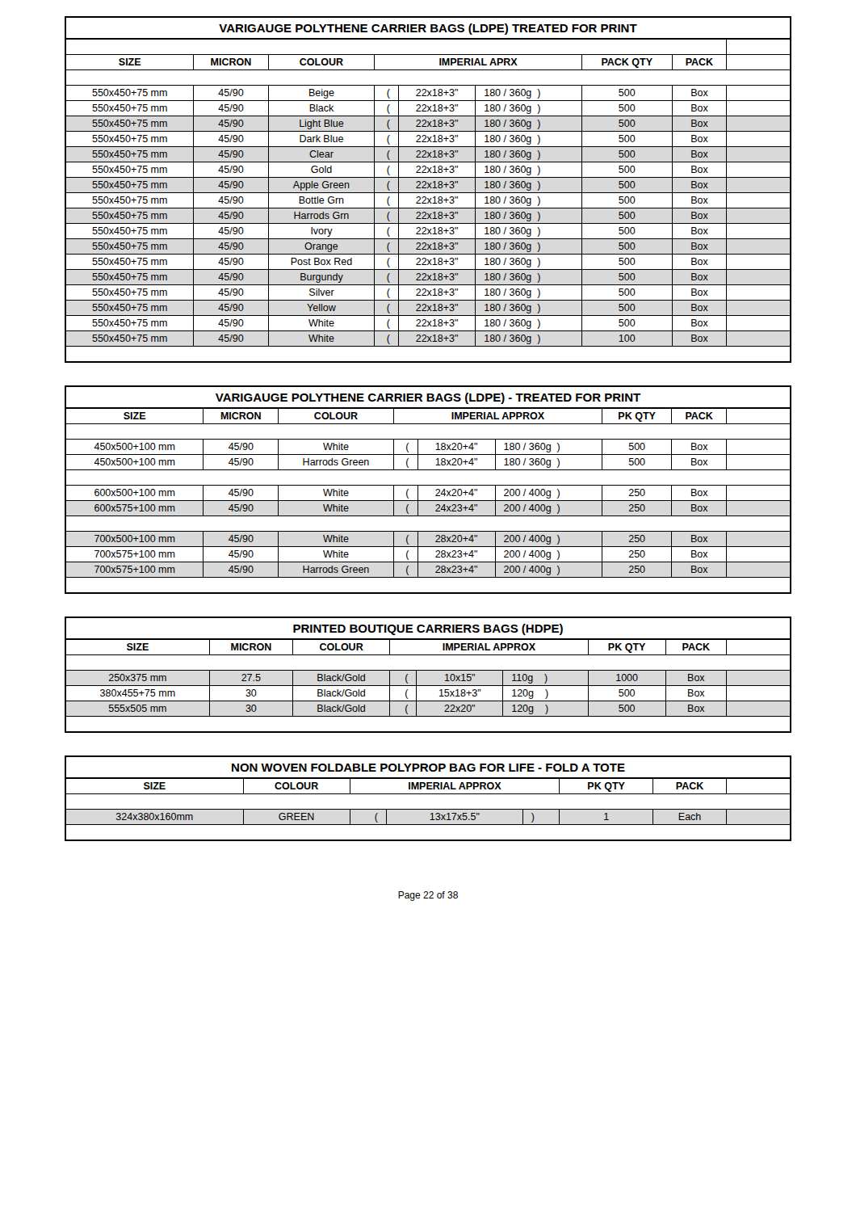VARIGAUGE POLYTHENE CARRIER BAGS (LDPE) TREATED FOR PRINT
| SIZE | MICRON | COLOUR | IMPERIAL APRX | PACK QTY | PACK | |
| --- | --- | --- | --- | --- | --- | --- |
| 550x450+75 mm | 45/90 | Beige | ( | 22x18+3" | 180 / 360g ) | 500 | Box | |
| 550x450+75 mm | 45/90 | Black | ( | 22x18+3" | 180 / 360g ) | 500 | Box | |
| 550x450+75 mm | 45/90 | Light Blue | ( | 22x18+3" | 180 / 360g ) | 500 | Box | |
| 550x450+75 mm | 45/90 | Dark Blue | ( | 22x18+3" | 180 / 360g ) | 500 | Box | |
| 550x450+75 mm | 45/90 | Clear | ( | 22x18+3" | 180 / 360g ) | 500 | Box | |
| 550x450+75 mm | 45/90 | Gold | ( | 22x18+3" | 180 / 360g ) | 500 | Box | |
| 550x450+75 mm | 45/90 | Apple Green | ( | 22x18+3" | 180 / 360g ) | 500 | Box | |
| 550x450+75 mm | 45/90 | Bottle Grn | ( | 22x18+3" | 180 / 360g ) | 500 | Box | |
| 550x450+75 mm | 45/90 | Harrods Grn | ( | 22x18+3" | 180 / 360g ) | 500 | Box | |
| 550x450+75 mm | 45/90 | Ivory | ( | 22x18+3" | 180 / 360g ) | 500 | Box | |
| 550x450+75 mm | 45/90 | Orange | ( | 22x18+3" | 180 / 360g ) | 500 | Box | |
| 550x450+75 mm | 45/90 | Post Box Red | ( | 22x18+3" | 180 / 360g ) | 500 | Box | |
| 550x450+75 mm | 45/90 | Burgundy | ( | 22x18+3" | 180 / 360g ) | 500 | Box | |
| 550x450+75 mm | 45/90 | Silver | ( | 22x18+3" | 180 / 360g ) | 500 | Box | |
| 550x450+75 mm | 45/90 | Yellow | ( | 22x18+3" | 180 / 360g ) | 500 | Box | |
| 550x450+75 mm | 45/90 | White | ( | 22x18+3" | 180 / 360g ) | 500 | Box | |
| 550x450+75 mm | 45/90 | White | ( | 22x18+3" | 180 / 360g ) | 100 | Box | |
VARIGAUGE POLYTHENE CARRIER BAGS (LDPE) - TREATED FOR PRINT
| SIZE | MICRON | COLOUR | IMPERIAL APPROX | PK QTY | PACK | |
| --- | --- | --- | --- | --- | --- | --- |
| 450x500+100 mm | 45/90 | White | ( | 18x20+4" | 180 / 360g ) | 500 | Box | |
| 450x500+100 mm | 45/90 | Harrods Green | ( | 18x20+4" | 180 / 360g ) | 500 | Box | |
| 600x500+100 mm | 45/90 | White | ( | 24x20+4" | 200 / 400g ) | 250 | Box | |
| 600x575+100 mm | 45/90 | White | ( | 24x23+4" | 200 / 400g ) | 250 | Box | |
| 700x500+100 mm | 45/90 | White | ( | 28x20+4" | 200 / 400g ) | 250 | Box | |
| 700x575+100 mm | 45/90 | White | ( | 28x23+4" | 200 / 400g ) | 250 | Box | |
| 700x575+100 mm | 45/90 | Harrods Green | ( | 28x23+4" | 200 / 400g ) | 250 | Box | |
PRINTED BOUTIQUE CARRIERS BAGS (HDPE)
| SIZE | MICRON | COLOUR | IMPERIAL APPROX | PK QTY | PACK | |
| --- | --- | --- | --- | --- | --- | --- |
| 250x375 mm | 27.5 | Black/Gold | ( | 10x15" | 110g ) | 1000 | Box | |
| 380x455+75 mm | 30 | Black/Gold | ( | 15x18+3" | 120g ) | 500 | Box | |
| 555x505 mm | 30 | Black/Gold | ( | 22x20" | 120g ) | 500 | Box | |
NON WOVEN FOLDABLE POLYPROP BAG FOR LIFE - FOLD A TOTE
| SIZE | COLOUR | IMPERIAL APPROX | PK QTY | PACK | |
| --- | --- | --- | --- | --- | --- |
| 324x380x160mm | GREEN | ( | 13x17x5.5" | ) | 1 | Each | |
Page 22 of 38